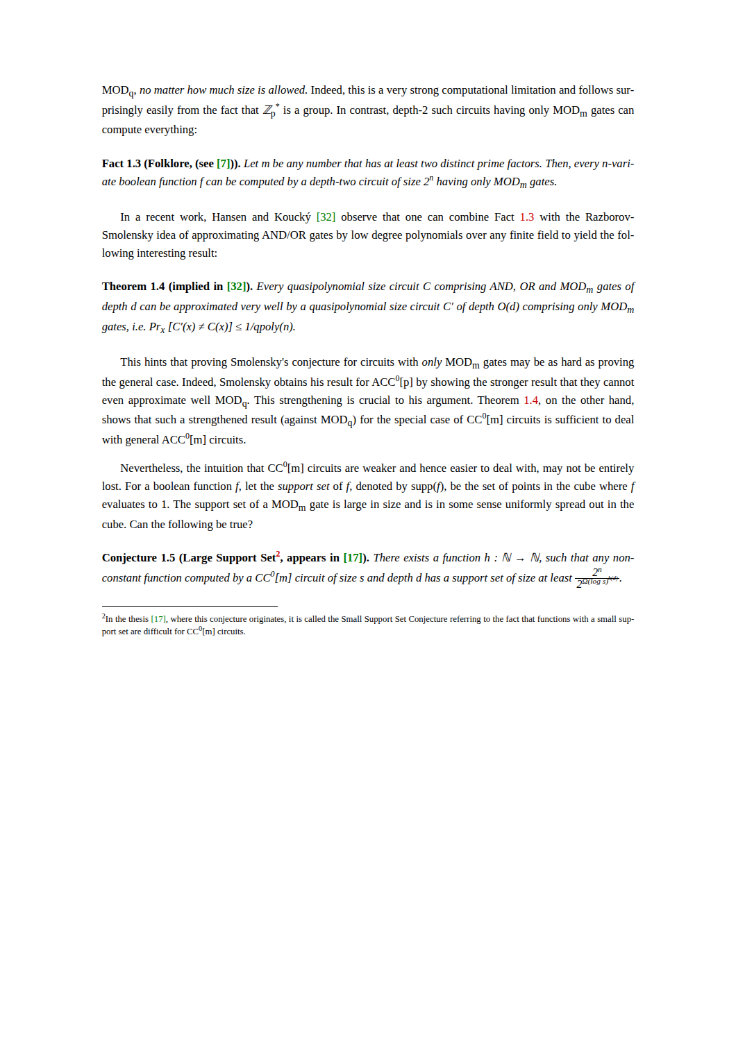MODq, no matter how much size is allowed. Indeed, this is a very strong computational limitation and follows surprisingly easily from the fact that ℤp* is a group. In contrast, depth-2 such circuits having only MODm gates can compute everything:
Fact 1.3 (Folklore, (see [7])). Let m be any number that has at least two distinct prime factors. Then, every n-variate boolean function f can be computed by a depth-two circuit of size 2n having only MODm gates.
In a recent work, Hansen and Koucký [32] observe that one can combine Fact 1.3 with the Razborov-Smolensky idea of approximating AND/OR gates by low degree polynomials over any finite field to yield the following interesting result:
Theorem 1.4 (implied in [32]). Every quasipolynomial size circuit C comprising AND, OR and MODm gates of depth d can be approximated very well by a quasipolynomial size circuit C′ of depth O(d) comprising only MODm gates, i.e. Prx [C′(x) ≠ C(x)] ≤ 1/qpoly(n).
This hints that proving Smolensky's conjecture for circuits with only MODm gates may be as hard as proving the general case. Indeed, Smolensky obtains his result for ACC0[p] by showing the stronger result that they cannot even approximate well MODq. This strengthening is crucial to his argument. Theorem 1.4, on the other hand, shows that such a strengthened result (against MODq) for the special case of CC0[m] circuits is sufficient to deal with general ACC0[m] circuits.
Nevertheless, the intuition that CC0[m] circuits are weaker and hence easier to deal with, may not be entirely lost. For a boolean function f, let the support set of f, denoted by supp(f), be the set of points in the cube where f evaluates to 1. The support set of a MODm gate is large in size and is in some sense uniformly spread out in the cube. Can the following be true?
Conjecture 1.5 (Large Support Set2, appears in [17]). There exists a function h : ℕ → ℕ, such that any non-constant function computed by a CC0[m] circuit of size s and depth d has a support set of size at least 2n 2Ω(log s)h(d).
2In the thesis [17], where this conjecture originates, it is called the Small Support Set Conjecture referring to the fact that functions with a small support set are difficult for CC0[m] circuits.